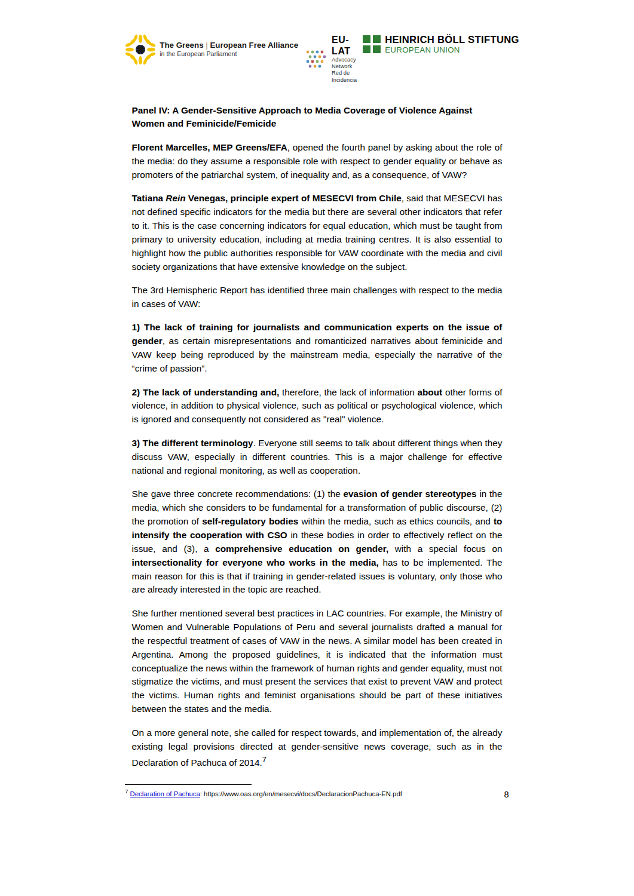The Greens | European Free Alliance
in the European Parliament
EU-LAT
Advocacy Network
Red de Incidencia
HEINRICH BÖLL STIFTUNG
EUROPEAN UNION
Panel IV: A Gender-Sensitive Approach to Media Coverage of Violence Against Women and Feminicide/Femicide
Florent Marcelles, MEP Greens/EFA, opened the fourth panel by asking about the role of the media: do they assume a responsible role with respect to gender equality or behave as promoters of the patriarchal system, of inequality and, as a consequence, of VAW?
Tatiana Rein Venegas, principle expert of MESECVI from Chile, said that MESECVI has not defined specific indicators for the media but there are several other indicators that refer to it. This is the case concerning indicators for equal education, which must be taught from primary to university education, including at media training centres. It is also essential to highlight how the public authorities responsible for VAW coordinate with the media and civil society organizations that have extensive knowledge on the subject.
The 3rd Hemispheric Report has identified three main challenges with respect to the media in cases of VAW:
1) The lack of training for journalists and communication experts on the issue of gender, as certain misrepresentations and romanticized narratives about feminicide and VAW keep being reproduced by the mainstream media, especially the narrative of the “crime of passion”.
2) The lack of understanding and, therefore, the lack of information about other forms of violence, in addition to physical violence, such as political or psychological violence, which is ignored and consequently not considered as "real" violence.
3) The different terminology. Everyone still seems to talk about different things when they discuss VAW, especially in different countries. This is a major challenge for effective national and regional monitoring, as well as cooperation.
She gave three concrete recommendations: (1) the evasion of gender stereotypes in the media, which she considers to be fundamental for a transformation of public discourse, (2) the promotion of self-regulatory bodies within the media, such as ethics councils, and to intensify the cooperation with CSO in these bodies in order to effectively reflect on the issue, and (3), a comprehensive education on gender, with a special focus on intersectionality for everyone who works in the media, has to be implemented. The main reason for this is that if training in gender-related issues is voluntary, only those who are already interested in the topic are reached.
She further mentioned several best practices in LAC countries. For example, the Ministry of Women and Vulnerable Populations of Peru and several journalists drafted a manual for the respectful treatment of cases of VAW in the news. A similar model has been created in Argentina. Among the proposed guidelines, it is indicated that the information must conceptualize the news within the framework of human rights and gender equality, must not stigmatize the victims, and must present the services that exist to prevent VAW and protect the victims. Human rights and feminist organisations should be part of these initiatives between the states and the media.
On a more general note, she called for respect towards, and implementation of, the already existing legal provisions directed at gender-sensitive news coverage, such as in the Declaration of Pachuca of 2014.7
7 Declaration of Pachuca: https://www.oas.org/en/mesecvi/docs/DeclaracionPachuca-EN.pdf
8